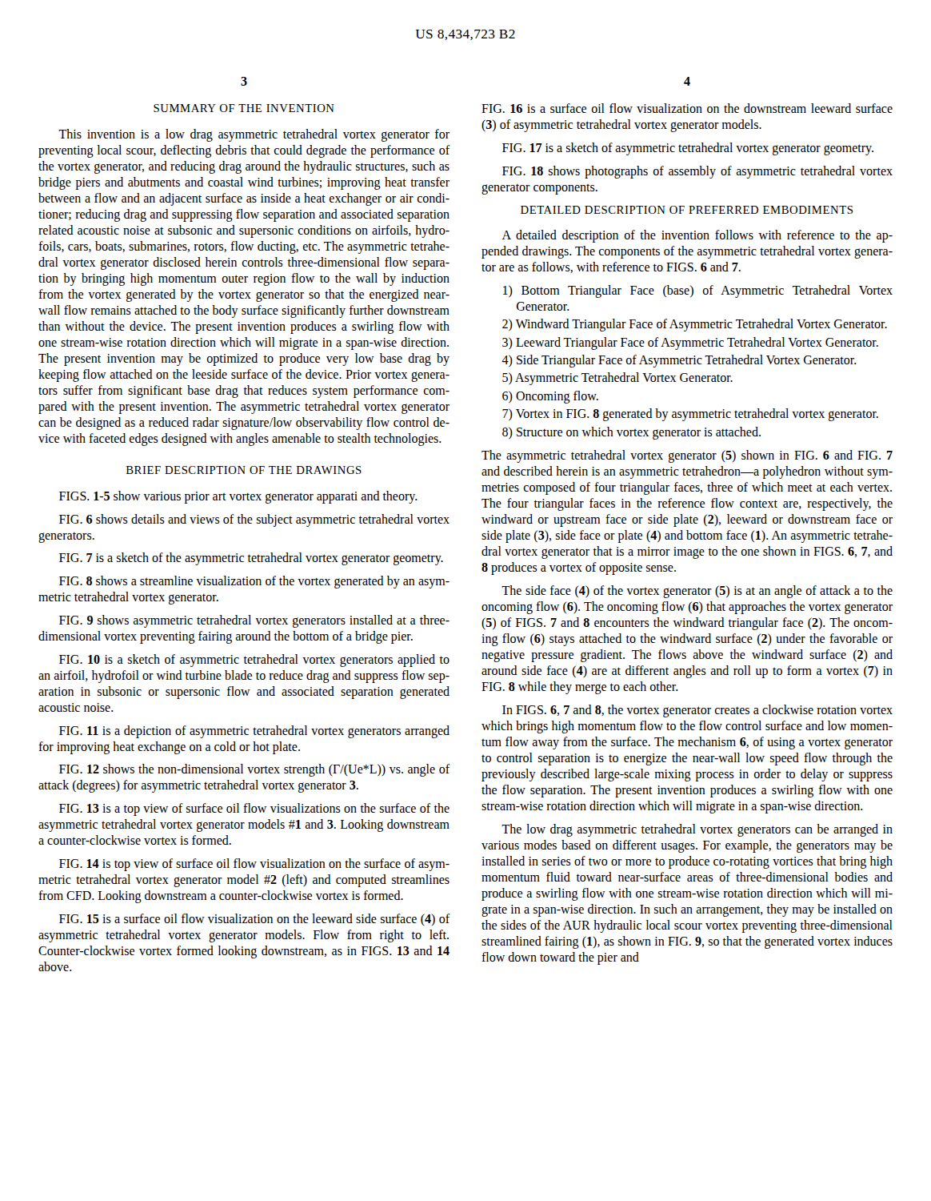US 8,434,723 B2
3
SUMMARY OF THE INVENTION
This invention is a low drag asymmetric tetrahedral vortex generator for preventing local scour, deflecting debris that could degrade the performance of the vortex generator, and reducing drag around the hydraulic structures, such as bridge piers and abutments and coastal wind turbines; improving heat transfer between a flow and an adjacent surface as inside a heat exchanger or air conditioner; reducing drag and suppressing flow separation and associated separation related acoustic noise at subsonic and supersonic conditions on airfoils, hydrofoils, cars, boats, submarines, rotors, flow ducting, etc. The asymmetric tetrahedral vortex generator disclosed herein controls three-dimensional flow separation by bringing high momentum outer region flow to the wall by induction from the vortex generated by the vortex generator so that the energized near-wall flow remains attached to the body surface significantly further downstream than without the device. The present invention produces a swirling flow with one stream-wise rotation direction which will migrate in a span-wise direction. The present invention may be optimized to produce very low base drag by keeping flow attached on the leeside surface of the device. Prior vortex generators suffer from significant base drag that reduces system performance compared with the present invention. The asymmetric tetrahedral vortex generator can be designed as a reduced radar signature/low observability flow control device with faceted edges designed with angles amenable to stealth technologies.
BRIEF DESCRIPTION OF THE DRAWINGS
FIGS. 1-5 show various prior art vortex generator apparati and theory.
FIG. 6 shows details and views of the subject asymmetric tetrahedral vortex generators.
FIG. 7 is a sketch of the asymmetric tetrahedral vortex generator geometry.
FIG. 8 shows a streamline visualization of the vortex generated by an asymmetric tetrahedral vortex generator.
FIG. 9 shows asymmetric tetrahedral vortex generators installed at a three-dimensional vortex preventing fairing around the bottom of a bridge pier.
FIG. 10 is a sketch of asymmetric tetrahedral vortex generators applied to an airfoil, hydrofoil or wind turbine blade to reduce drag and suppress flow separation in subsonic or supersonic flow and associated separation generated acoustic noise.
FIG. 11 is a depiction of asymmetric tetrahedral vortex generators arranged for improving heat exchange on a cold or hot plate.
FIG. 12 shows the non-dimensional vortex strength (Γ/(Ue*L)) vs. angle of attack (degrees) for asymmetric tetrahedral vortex generator 3.
FIG. 13 is a top view of surface oil flow visualizations on the surface of the asymmetric tetrahedral vortex generator models #1 and 3. Looking downstream a counter-clockwise vortex is formed.
FIG. 14 is top view of surface oil flow visualization on the surface of asymmetric tetrahedral vortex generator model #2 (left) and computed streamlines from CFD. Looking downstream a counter-clockwise vortex is formed.
FIG. 15 is a surface oil flow visualization on the leeward side surface (4) of asymmetric tetrahedral vortex generator models. Flow from right to left. Counter-clockwise vortex formed looking downstream, as in FIGS. 13 and 14 above.
4
FIG. 16 is a surface oil flow visualization on the downstream leeward surface (3) of asymmetric tetrahedral vortex generator models.
FIG. 17 is a sketch of asymmetric tetrahedral vortex generator geometry.
FIG. 18 shows photographs of assembly of asymmetric tetrahedral vortex generator components.
DETAILED DESCRIPTION OF PREFERRED EMBODIMENTS
A detailed description of the invention follows with reference to the appended drawings. The components of the asymmetric tetrahedral vortex generator are as follows, with reference to FIGS. 6 and 7.
Bottom Triangular Face (base) of Asymmetric Tetrahedral Vortex Generator.
Windward Triangular Face of Asymmetric Tetrahedral Vortex Generator.
Leeward Triangular Face of Asymmetric Tetrahedral Vortex Generator.
Side Triangular Face of Asymmetric Tetrahedral Vortex Generator.
Asymmetric Tetrahedral Vortex Generator.
Oncoming flow.
Vortex in FIG. 8 generated by asymmetric tetrahedral vortex generator.
Structure on which vortex generator is attached.
The asymmetric tetrahedral vortex generator (5) shown in FIG. 6 and FIG. 7 and described herein is an asymmetric tetrahedron—a polyhedron without symmetries composed of four triangular faces, three of which meet at each vertex. The four triangular faces in the reference flow context are, respectively, the windward or upstream face or side plate (2), leeward or downstream face or side plate (3), side face or plate (4) and bottom face (1). An asymmetric tetrahedral vortex generator that is a mirror image to the one shown in FIGS. 6, 7, and 8 produces a vortex of opposite sense.
The side face (4) of the vortex generator (5) is at an angle of attack a to the oncoming flow (6). The oncoming flow (6) that approaches the vortex generator (5) of FIGS. 7 and 8 encounters the windward triangular face (2). The oncoming flow (6) stays attached to the windward surface (2) under the favorable or negative pressure gradient. The flows above the windward surface (2) and around side face (4) are at different angles and roll up to form a vortex (7) in FIG. 8 while they merge to each other.
In FIGS. 6, 7 and 8, the vortex generator creates a clockwise rotation vortex which brings high momentum flow to the flow control surface and low momentum flow away from the surface. The mechanism 6, of using a vortex generator to control separation is to energize the near-wall low speed flow through the previously described large-scale mixing process in order to delay or suppress the flow separation. The present invention produces a swirling flow with one stream-wise rotation direction which will migrate in a span-wise direction.
The low drag asymmetric tetrahedral vortex generators can be arranged in various modes based on different usages. For example, the generators may be installed in series of two or more to produce co-rotating vortices that bring high momentum fluid toward near-surface areas of three-dimensional bodies and produce a swirling flow with one stream-wise rotation direction which will migrate in a span-wise direction. In such an arrangement, they may be installed on the sides of the AUR hydraulic local scour vortex preventing three-dimensional streamlined fairing (1), as shown in FIG. 9, so that the generated vortex induces flow down toward the pier and